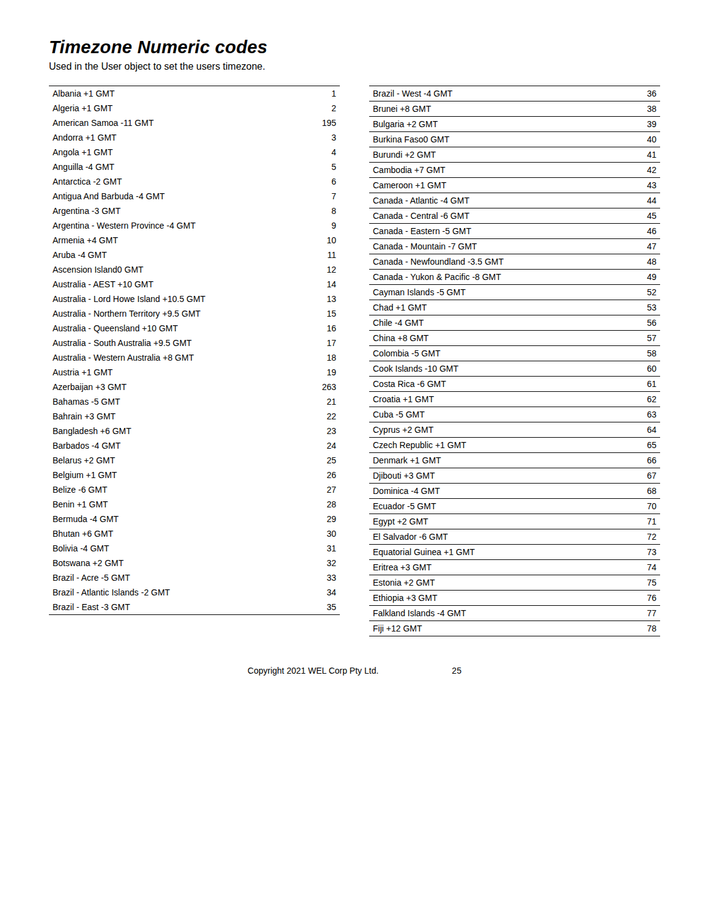Timezone Numeric codes
Used in the User object to set the users timezone.
| Albania +1 GMT | 1 |
| Algeria +1 GMT | 2 |
| American Samoa -11 GMT | 195 |
| Andorra +1 GMT | 3 |
| Angola +1 GMT | 4 |
| Anguilla -4 GMT | 5 |
| Antarctica -2 GMT | 6 |
| Antigua And Barbuda -4 GMT | 7 |
| Argentina -3 GMT | 8 |
| Argentina - Western Province -4 GMT | 9 |
| Armenia +4 GMT | 10 |
| Aruba -4 GMT | 11 |
| Ascension Island0 GMT | 12 |
| Australia - AEST +10 GMT | 14 |
| Australia - Lord Howe Island +10.5 GMT | 13 |
| Australia - Northern Territory +9.5 GMT | 15 |
| Australia - Queensland +10 GMT | 16 |
| Australia - South Australia +9.5 GMT | 17 |
| Australia - Western Australia +8 GMT | 18 |
| Austria +1 GMT | 19 |
| Azerbaijan +3 GMT | 263 |
| Bahamas -5 GMT | 21 |
| Bahrain +3 GMT | 22 |
| Bangladesh +6 GMT | 23 |
| Barbados -4 GMT | 24 |
| Belarus +2 GMT | 25 |
| Belgium +1 GMT | 26 |
| Belize -6 GMT | 27 |
| Benin +1 GMT | 28 |
| Bermuda -4 GMT | 29 |
| Bhutan +6 GMT | 30 |
| Bolivia -4 GMT | 31 |
| Botswana +2 GMT | 32 |
| Brazil - Acre -5 GMT | 33 |
| Brazil - Atlantic Islands -2 GMT | 34 |
| Brazil - East -3 GMT | 35 |
| Brazil - West -4 GMT | 36 |
| Brunei +8 GMT | 38 |
| Bulgaria +2 GMT | 39 |
| Burkina Faso0 GMT | 40 |
| Burundi +2 GMT | 41 |
| Cambodia +7 GMT | 42 |
| Cameroon +1 GMT | 43 |
| Canada - Atlantic -4 GMT | 44 |
| Canada - Central -6 GMT | 45 |
| Canada - Eastern -5 GMT | 46 |
| Canada - Mountain -7 GMT | 47 |
| Canada - Newfoundland -3.5 GMT | 48 |
| Canada - Yukon & Pacific -8 GMT | 49 |
| Cayman Islands -5 GMT | 52 |
| Chad +1 GMT | 53 |
| Chile -4 GMT | 56 |
| China +8 GMT | 57 |
| Colombia -5 GMT | 58 |
| Cook Islands -10 GMT | 60 |
| Costa Rica -6 GMT | 61 |
| Croatia +1 GMT | 62 |
| Cuba -5 GMT | 63 |
| Cyprus +2 GMT | 64 |
| Czech Republic +1 GMT | 65 |
| Denmark +1 GMT | 66 |
| Djibouti +3 GMT | 67 |
| Dominica -4 GMT | 68 |
| Ecuador -5 GMT | 70 |
| Egypt +2 GMT | 71 |
| El Salvador -6 GMT | 72 |
| Equatorial Guinea +1 GMT | 73 |
| Eritrea +3 GMT | 74 |
| Estonia +2 GMT | 75 |
| Ethiopia +3 GMT | 76 |
| Falkland Islands -4 GMT | 77 |
| Fiji +12 GMT | 78 |
Copyright 2021 WEL Corp Pty Ltd.25